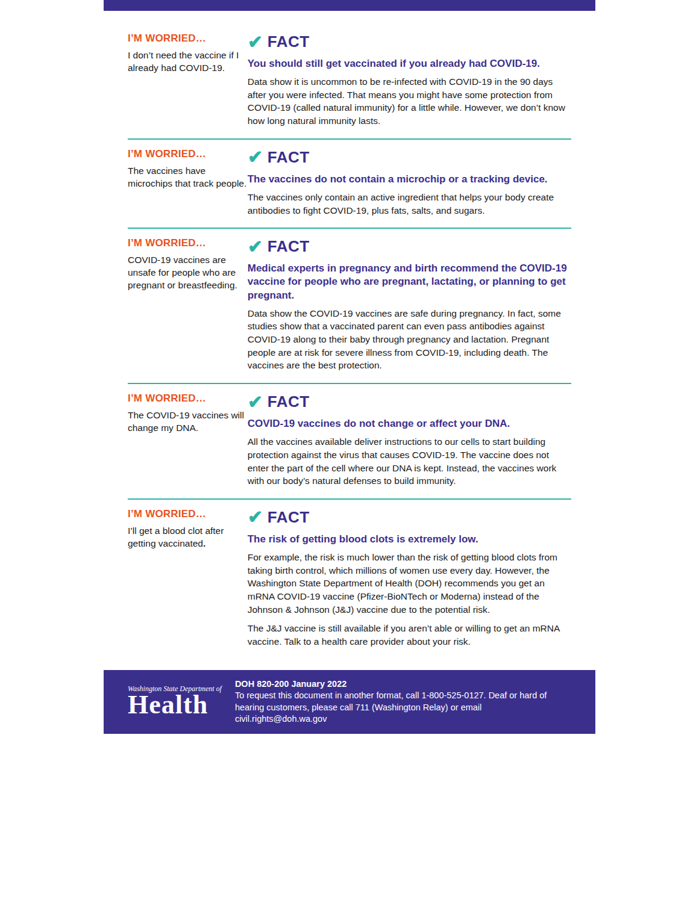| I’M WORRIED… I don’t need the vaccine if I already had COVID-19. | ✔ FACT You should still get vaccinated if you already had COVID-19. Data show it is uncommon to be re-infected with COVID-19 in the 90 days after you were infected. That means you might have some protection from COVID-19 (called natural immunity) for a little while. However, we don’t know how long natural immunity lasts. |
| I’M WORRIED… The vaccines have microchips that track people. | ✔ FACT The vaccines do not contain a microchip or a tracking device. The vaccines only contain an active ingredient that helps your body create antibodies to fight COVID-19, plus fats, salts, and sugars. |
| I’M WORRIED… COVID-19 vaccines are unsafe for people who are pregnant or breastfeeding. | ✔ FACT Medical experts in pregnancy and birth recommend the COVID-19 vaccine for people who are pregnant, lactating, or planning to get pregnant. Data show the COVID-19 vaccines are safe during pregnancy. In fact, some studies show that a vaccinated parent can even pass antibodies against COVID-19 along to their baby through pregnancy and lactation. Pregnant people are at risk for severe illness from COVID-19, including death. The vaccines are the best protection. |
| I’M WORRIED… The COVID-19 vaccines will change my DNA. | ✔ FACT COVID-19 vaccines do not change or affect your DNA. All the vaccines available deliver instructions to our cells to start building protection against the virus that causes COVID-19. The vaccine does not enter the part of the cell where our DNA is kept. Instead, the vaccines work with our body’s natural defenses to build immunity. |
| I’M WORRIED… I’ll get a blood clot after getting vaccinated . | ✔ FACT The risk of getting blood clots is extremely low. For example, the risk is much lower than the risk of getting blood clots from taking birth control, which millions of women use every day. However, the Washington State Department of Health (DOH) recommends you get an mRNA COVID-19 vaccine (Pfizer-BioNTech or Moderna) instead of the Johnson & Johnson (J&J) vaccine due to the potential risk. The J&J vaccine is still available if you aren’t able or willing to get an mRNA vaccine. Talk to a health care provider about your risk. |
Washington State Department of Health
DOH 820-200 January 2022
To request this document in another format, call 1-800-525-0127. Deaf or hard of hearing customers, please call 711 (Washington Relay) or email civil.rights@doh.wa.gov